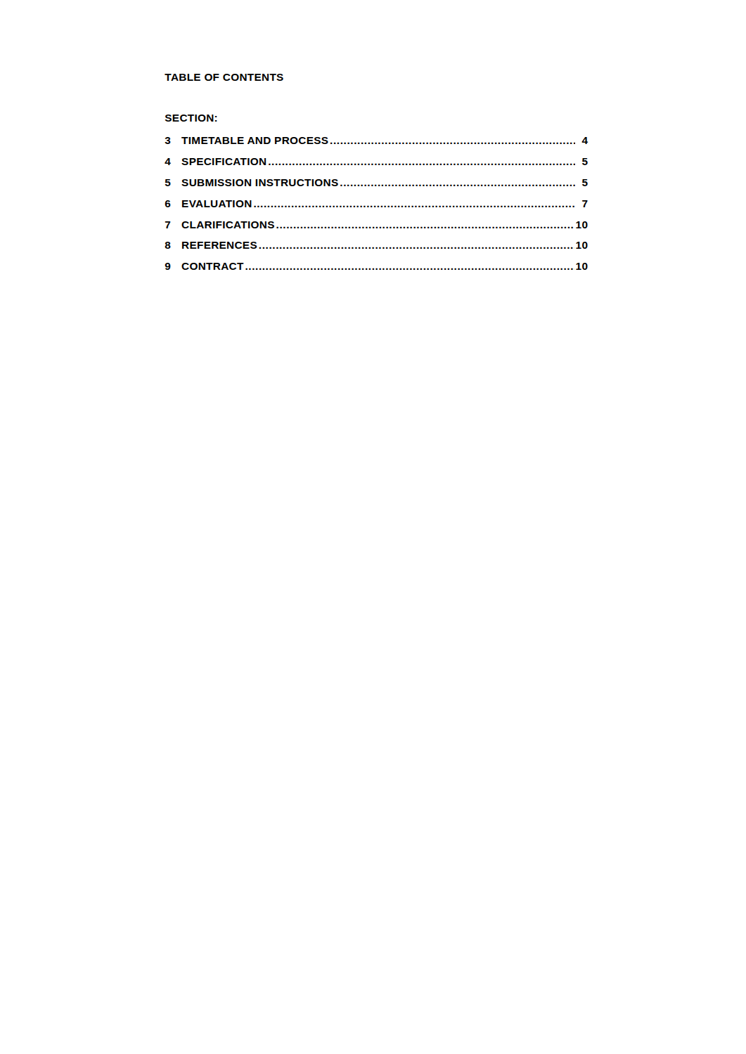TABLE OF CONTENTS
SECTION:
3 TIMETABLE AND PROCESS 4
4 SPECIFICATION 5
5 SUBMISSION INSTRUCTIONS 5
6 EVALUATION 7
7 CLARIFICATIONS 10
8 REFERENCES 10
9 CONTRACT 10